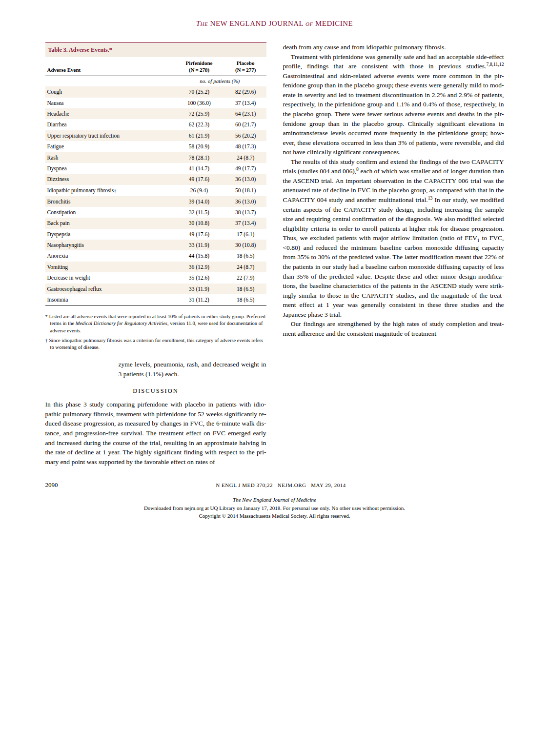The NEW ENGLAND JOURNAL of MEDICINE
Table 3. Adverse Events.*
| Adverse Event | Pirfenidone (N = 278) | Placebo (N = 277) |
| --- | --- | --- |
| | no. of patients (%) |
| Cough | 70 (25.2) | 82 (29.6) |
| Nausea | 100 (36.0) | 37 (13.4) |
| Headache | 72 (25.9) | 64 (23.1) |
| Diarrhea | 62 (22.3) | 60 (21.7) |
| Upper respiratory tract infection | 61 (21.9) | 56 (20.2) |
| Fatigue | 58 (20.9) | 48 (17.3) |
| Rash | 78 (28.1) | 24 (8.7) |
| Dyspnea | 41 (14.7) | 49 (17.7) |
| Dizziness | 49 (17.6) | 36 (13.0) |
| Idiopathic pulmonary fibrosis † | 26 (9.4) | 50 (18.1) |
| Bronchitis | 39 (14.0) | 36 (13.0) |
| Constipation | 32 (11.5) | 38 (13.7) |
| Back pain | 30 (10.8) | 37 (13.4) |
| Dyspepsia | 49 (17.6) | 17 (6.1) |
| Nasopharyngitis | 33 (11.9) | 30 (10.8) |
| Anorexia | 44 (15.8) | 18 (6.5) |
| Vomiting | 36 (12.9) | 24 (8.7) |
| Decrease in weight | 35 (12.6) | 22 (7.9) |
| Gastroesophageal reflux | 33 (11.9) | 18 (6.5) |
| Insomnia | 31 (11.2) | 18 (6.5) |
* Listed are all adverse events that were reported in at least 10% of patients in either study group. Preferred terms in the Medical Dictionary for Regulatory Activities, version 11.0, were used for documentation of adverse events.
† Since idiopathic pulmonary fibrosis was a criterion for enrollment, this category of adverse events refers to worsening of disease.
zyme levels, pneumonia, rash, and decreased weight in 3 patients (1.1%) each.
DISCUSSION
In this phase 3 study comparing pirfenidone with placebo in patients with idiopathic pulmonary fibrosis, treatment with pirfenidone for 52 weeks significantly reduced disease progression, as measured by changes in FVC, the 6-minute walk distance, and progression-free survival. The treatment effect on FVC emerged early and increased during the course of the trial, resulting in an approximate halving in the rate of decline at 1 year. The highly significant finding with respect to the primary end point was supported by the favorable effect on rates of
death from any cause and from idiopathic pulmonary fibrosis.
Treatment with pirfenidone was generally safe and had an acceptable side-effect profile, findings that are consistent with those in previous studies.7,8,11,12 Gastrointestinal and skin-related adverse events were more common in the pirfenidone group than in the placebo group; these events were generally mild to moderate in severity and led to treatment discontinuation in 2.2% and 2.9% of patients, respectively, in the pirfenidone group and 1.1% and 0.4% of those, respectively, in the placebo group. There were fewer serious adverse events and deaths in the pirfenidone group than in the placebo group. Clinically significant elevations in aminotransferase levels occurred more frequently in the pirfenidone group; however, these elevations occurred in less than 3% of patients, were reversible, and did not have clinically significant consequences.
The results of this study confirm and extend the findings of the two CAPACITY trials (studies 004 and 006),8 each of which was smaller and of longer duration than the ASCEND trial. An important observation in the CAPACITY 006 trial was the attenuated rate of decline in FVC in the placebo group, as compared with that in the CAPACITY 004 study and another multinational trial.13 In our study, we modified certain aspects of the CAPACITY study design, including increasing the sample size and requiring central confirmation of the diagnosis. We also modified selected eligibility criteria in order to enroll patients at higher risk for disease progression. Thus, we excluded patients with major airflow limitation (ratio of FEV1 to FVC, <0.80) and reduced the minimum baseline carbon monoxide diffusing capacity from 35% to 30% of the predicted value. The latter modification meant that 22% of the patients in our study had a baseline carbon monoxide diffusing capacity of less than 35% of the predicted value. Despite these and other minor design modifications, the baseline characteristics of the patients in the ASCEND study were strikingly similar to those in the CAPACITY studies, and the magnitude of the treatment effect at 1 year was generally consistent in these three studies and the Japanese phase 3 trial.
Our findings are strengthened by the high rates of study completion and treatment adherence and the consistent magnitude of treatment
2090 N ENGL J MED 370;22 NEJM.ORG MAY 29, 2014
The New England Journal of Medicine
Downloaded from nejm.org at UQ Library on January 17, 2018. For personal use only. No other uses without permission.
Copyright © 2014 Massachusetts Medical Society. All rights reserved.